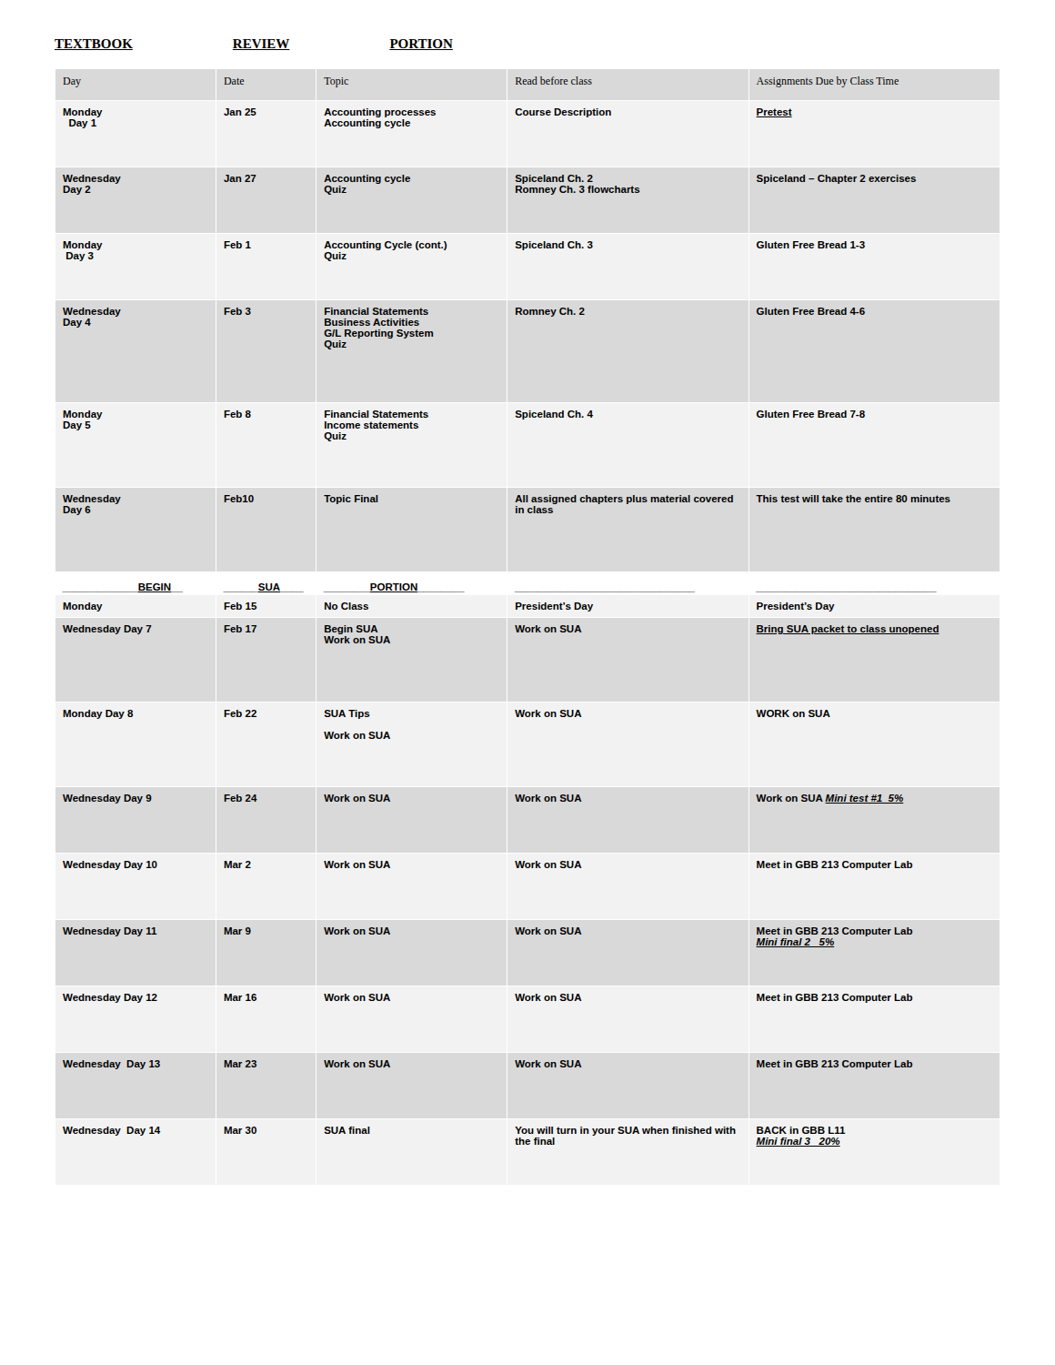TEXTBOOK REVIEW PORTION
| Day | Date | Topic | Read before class | Assignments Due by Class Time |
| --- | --- | --- | --- | --- |
| Monday Day 1 | Jan 25 | Accounting processes Accounting cycle | Course Description | Pretest |
| Wednesday Day 2 | Jan 27 | Accounting cycle Quiz | Spiceland Ch. 2 Romney Ch. 3 flowcharts | Spiceland – Chapter 2 exercises |
| Monday Day 3 | Feb 1 | Accounting Cycle (cont.) Quiz | Spiceland Ch. 3 | Gluten Free Bread 1-3 |
| Wednesday Day 4 | Feb 3 | Financial Statements Business Activities G/L Reporting System Quiz | Romney Ch. 2 | Gluten Free Bread 4-6 |
| Monday Day 5 | Feb 8 | Financial Statements Income statements Quiz | Spiceland Ch. 4 | Gluten Free Bread 7-8 |
| Wednesday Day 6 | Feb10 | Topic Final | All assigned chapters plus material covered in class | This test will take the entire 80 minutes |
| _____________ BEGIN __ | ______ SUA ____ | ________ PORTION ________ | _______________________________ | _______________________________ |
| Monday | Feb 15 | No Class | President’s Day | President’s Day |
| Wednesday Day 7 | Feb 17 | Begin SUA Work on SUA | Work on SUA | Bring SUA packet to class unopened |
| Monday Day 8 | Feb 22 | SUA Tips Work on SUA | Work on SUA | WORK on SUA |
| Wednesday Day 9 | Feb 24 | Work on SUA | Work on SUA | Work on SUA Mini test #1 5% |
| Wednesday Day 10 | Mar 2 | Work on SUA | Work on SUA | Meet in GBB 213 Computer Lab |
| Wednesday Day 11 | Mar 9 | Work on SUA | Work on SUA | Meet in GBB 213 Computer Lab Mini final 2 5% |
| Wednesday Day 12 | Mar 16 | Work on SUA | Work on SUA | Meet in GBB 213 Computer Lab |
| Wednesday Day 13 | Mar 23 | Work on SUA | Work on SUA | Meet in GBB 213 Computer Lab |
| Wednesday Day 14 | Mar 30 | SUA final | You will turn in your SUA when finished with the final | BACK in GBB L11 Mini final 3 20% |